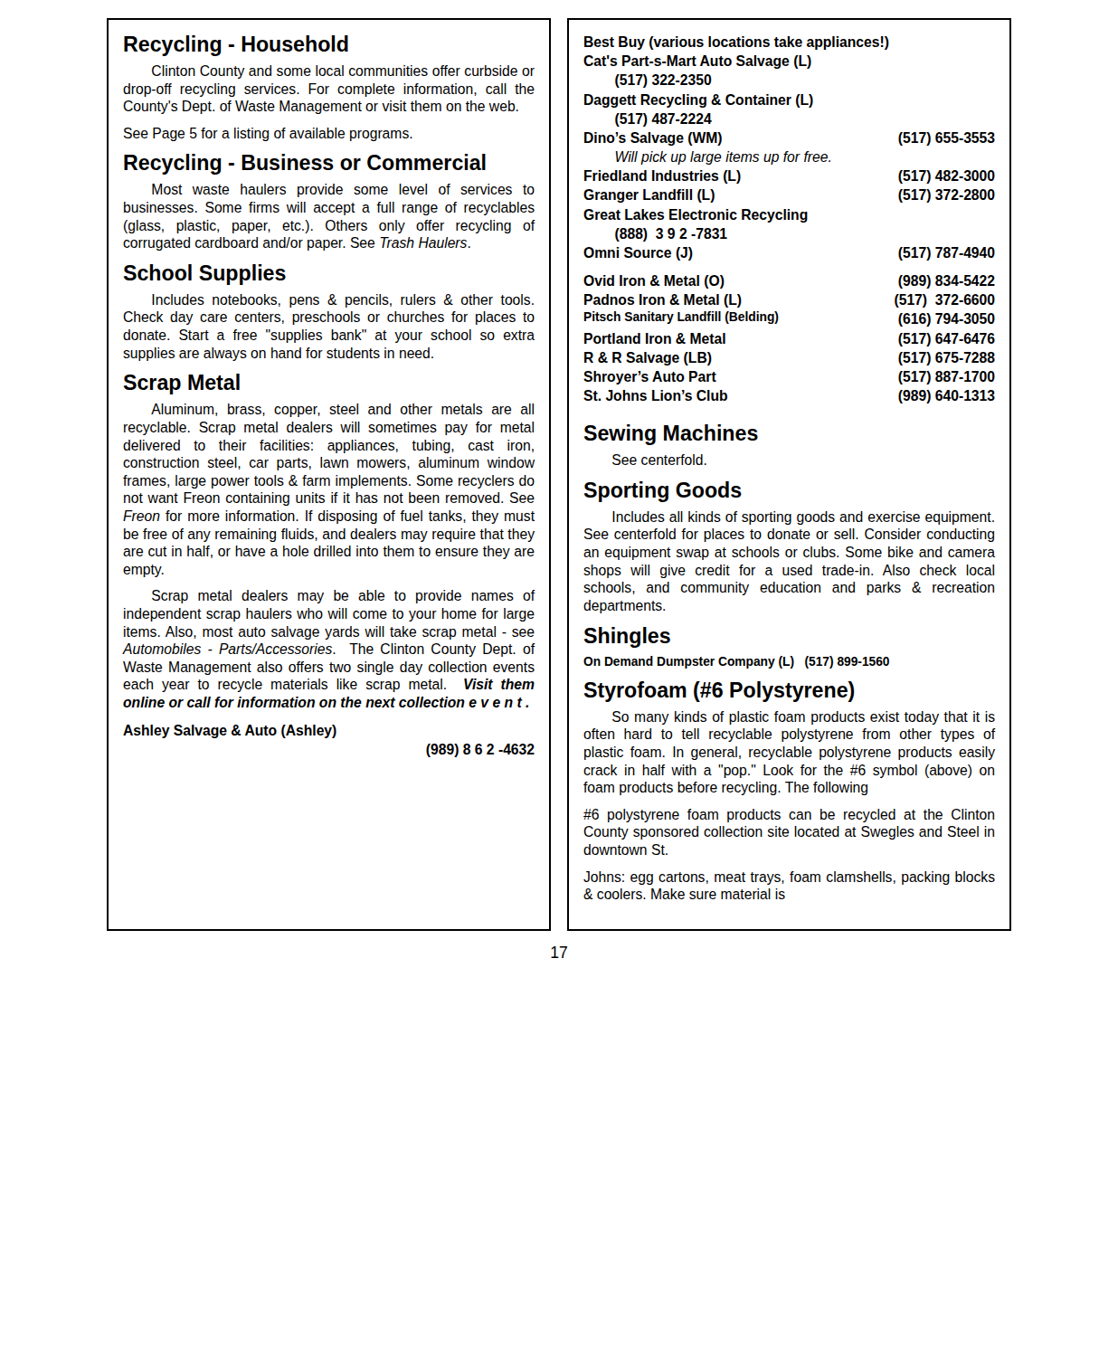Recycling - Household
Clinton County and some local communities offer curbside or drop-off recycling services. For complete information, call the County's Dept. of Waste Management or visit them on the web.
See Page 5 for a listing of available programs.
Recycling - Business or Commercial
Most waste haulers provide some level of services to businesses. Some firms will accept a full range of recyclables (glass, plastic, paper, etc.). Others only offer recycling of corrugated cardboard and/or paper. See Trash Haulers.
School Supplies
Includes notebooks, pens & pencils, rulers & other tools. Check day care centers, preschools or churches for places to donate. Start a free "supplies bank" at your school so extra supplies are always on hand for students in need.
Scrap Metal
Aluminum, brass, copper, steel and other metals are all recyclable. Scrap metal dealers will sometimes pay for metal delivered to their facilities: appliances, tubing, cast iron, construction steel, car parts, lawn mowers, aluminum window frames, large power tools & farm implements. Some recyclers do not want Freon containing units if it has not been removed. See Freon for more information. If disposing of fuel tanks, they must be free of any remaining fluids, and dealers may require that they are cut in half, or have a hole drilled into them to ensure they are empty.
Scrap metal dealers may be able to provide names of independent scrap haulers who will come to your home for large items. Also, most auto salvage yards will take scrap metal - see Automobiles - Parts/Accessories. The Clinton County Dept. of Waste Management also offers two single day collection events each year to recycle materials like scrap metal. Visit them online or call for information on the next collection e v e n t .
Ashley Salvage & Auto (Ashley)
(989) 8 6 2 -4632
Best Buy (various locations take appliances!)
Cat's Part-s-Mart Auto Salvage (L)
(517) 322-2350
Daggett Recycling & Container (L)
(517) 487-2224
Dino’s Salvage (WM)(517) 655-3553
Will pick up large items up for free.
Friedland Industries (L)(517) 482-3000
Granger Landfill (L)(517) 372-2800
Great Lakes Electronic Recycling
(888) 3 9 2 -7831
Omni Source (J)(517) 787-4940
Ovid Iron & Metal (O)(989) 834-5422
Padnos Iron & Metal (L)(517) 372-6600
Pitsch Sanitary Landfill (Belding)(616) 794-3050
Portland Iron & Metal(517) 647-6476
R & R Salvage (LB)(517) 675-7288
Shroyer’s Auto Part(517) 887-1700
St. Johns Lion’s Club(989) 640-1313
Sewing Machines
See centerfold.
Sporting Goods
Includes all kinds of sporting goods and exercise equipment. See centerfold for places to donate or sell. Consider conducting an equipment swap at schools or clubs. Some bike and camera shops will give credit for a used trade-in. Also check local schools, and community education and parks & recreation departments.
Shingles
On Demand Dumpster Company (L) (517) 899-1560
Styrofoam (#6 Polystyrene)
So many kinds of plastic foam products exist today that it is often hard to tell recyclable polystyrene from other types of plastic foam. In general, recyclable polystyrene products easily crack in half with a "pop." Look for the #6 symbol (above) on foam products before recycling. The following
#6 polystyrene foam products can be recycled at the Clinton County sponsored collection site located at Swegles and Steel in downtown St.
Johns: egg cartons, meat trays, foam clamshells, packing blocks & coolers. Make sure material is
17